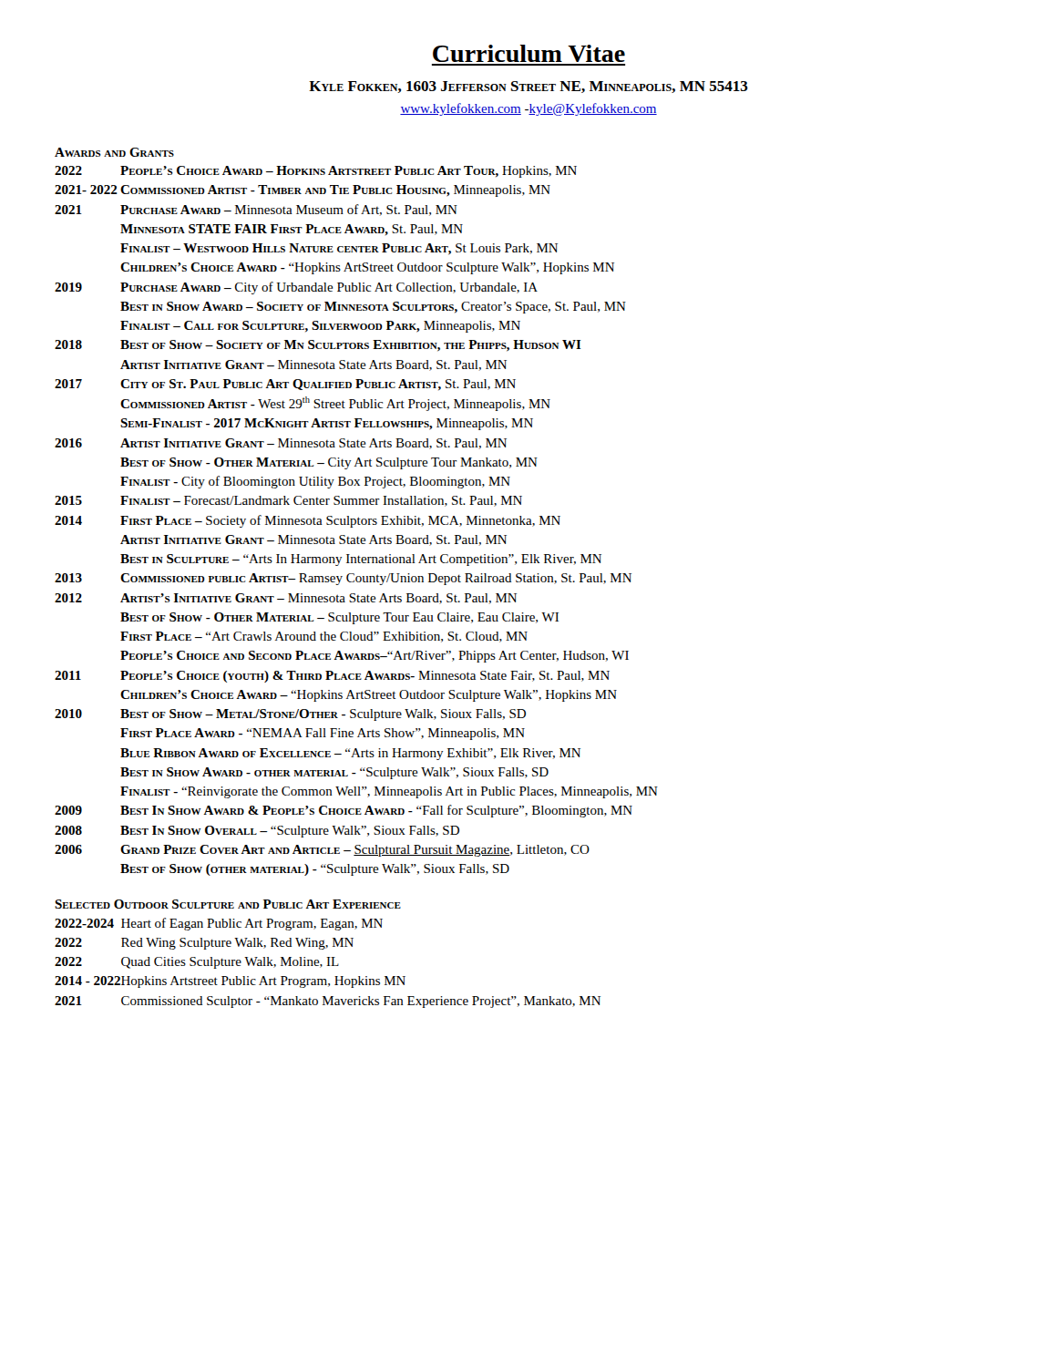Curriculum Vitae
Kyle Fokken, 1603 Jefferson Street NE, Minneapolis, MN 55413
www.kylefokken.com -kyle@Kylefokken.com
Awards and Grants
| 2022 | People’s Choice Award – Hopkins Artstreet Public Art Tour, Hopkins, MN |
| 2021- 2022 | Commissioned Artist - Timber and Tie Public Housing, Minneapolis, MN |
| 2021 | Purchase Award – Minnesota Museum of Art, St. Paul, MN |
| | Minnesota STATE FAIR First Place Award, St. Paul, MN |
| | Finalist – Westwood Hills Nature center Public Art, St Louis Park, MN |
| | Children’s Choice Award - “Hopkins ArtStreet Outdoor Sculpture Walk”, Hopkins MN |
| 2019 | Purchase Award – City of Urbandale Public Art Collection, Urbandale, IA |
| | Best in Show Award – Society of Minnesota Sculptors, Creator’s Space, St. Paul, MN |
| | Finalist – Call for Sculpture, Silverwood Park, Minneapolis, MN |
| 2018 | Best of Show – Society of Mn Sculptors Exhibition, the Phipps, Hudson WI |
| | Artist Initiative Grant – Minnesota State Arts Board, St. Paul, MN |
| 2017 | City of St. Paul Public Art Qualified Public Artist, St. Paul, MN |
| | Commissioned Artist - West 29 th Street Public Art Project, Minneapolis, MN |
| | Semi-Finalist - 2017 McKnight Artist Fellowships, Minneapolis, MN |
| 2016 | Artist Initiative Grant – Minnesota State Arts Board, St. Paul, MN |
| | Best of Show - Other Material – City Art Sculpture Tour Mankato, MN |
| | Finalist - City of Bloomington Utility Box Project, Bloomington, MN |
| 2015 | Finalist – Forecast/Landmark Center Summer Installation, St. Paul, MN |
| 2014 | First Place – Society of Minnesota Sculptors Exhibit, MCA, Minnetonka, MN |
| | Artist Initiative Grant – Minnesota State Arts Board, St. Paul, MN |
| | Best in Sculpture – “Arts In Harmony International Art Competition”, Elk River, MN |
| 2013 | Commissioned public Artist– Ramsey County/Union Depot Railroad Station, St. Paul, MN |
| 2012 | Artist’s Initiative Grant – Minnesota State Arts Board, St. Paul, MN |
| | Best of Show - Other Material – Sculpture Tour Eau Claire, Eau Claire, WI |
| | First Place – “Art Crawls Around the Cloud” Exhibition, St. Cloud, MN |
| | People’s Choice and Second Place Awards– “Art/River”, Phipps Art Center, Hudson, WI |
| 2011 | People’s Choice (youth) & Third Place Awards- Minnesota State Fair, St. Paul, MN |
| | Children’s Choice Award – “Hopkins ArtStreet Outdoor Sculpture Walk”, Hopkins MN |
| 2010 | Best of Show – Metal/Stone/Other - Sculpture Walk, Sioux Falls, SD |
| | First Place Award - “NEMAA Fall Fine Arts Show”, Minneapolis, MN |
| | Blue Ribbon Award of Excellence – “Arts in Harmony Exhibit”, Elk River, MN |
| | Best in Show Award - other material - “Sculpture Walk”, Sioux Falls, SD |
| | Finalist - “Reinvigorate the Common Well”, Minneapolis Art in Public Places, Minneapolis, MN |
| 2009 | Best In Show Award & People’s Choice Award - “Fall for Sculpture”, Bloomington, MN |
| 2008 | Best In Show Overall – “Sculpture Walk”, Sioux Falls, SD |
| 2006 | Grand Prize Cover Art and Article – Sculptural Pursuit Magazine , Littleton, CO |
| | Best of Show (other material) - “Sculpture Walk”, Sioux Falls, SD |
Selected Outdoor Sculpture and Public Art Experience
| 2022-2024 | Heart of Eagan Public Art Program, Eagan, MN |
| 2022 | Red Wing Sculpture Walk, Red Wing, MN |
| 2022 | Quad Cities Sculpture Walk, Moline, IL |
| 2014 - 2022 | Hopkins Artstreet Public Art Program, Hopkins MN |
| 2021 | Commissioned Sculptor - “Mankato Mavericks Fan Experience Project”, Mankato, MN |